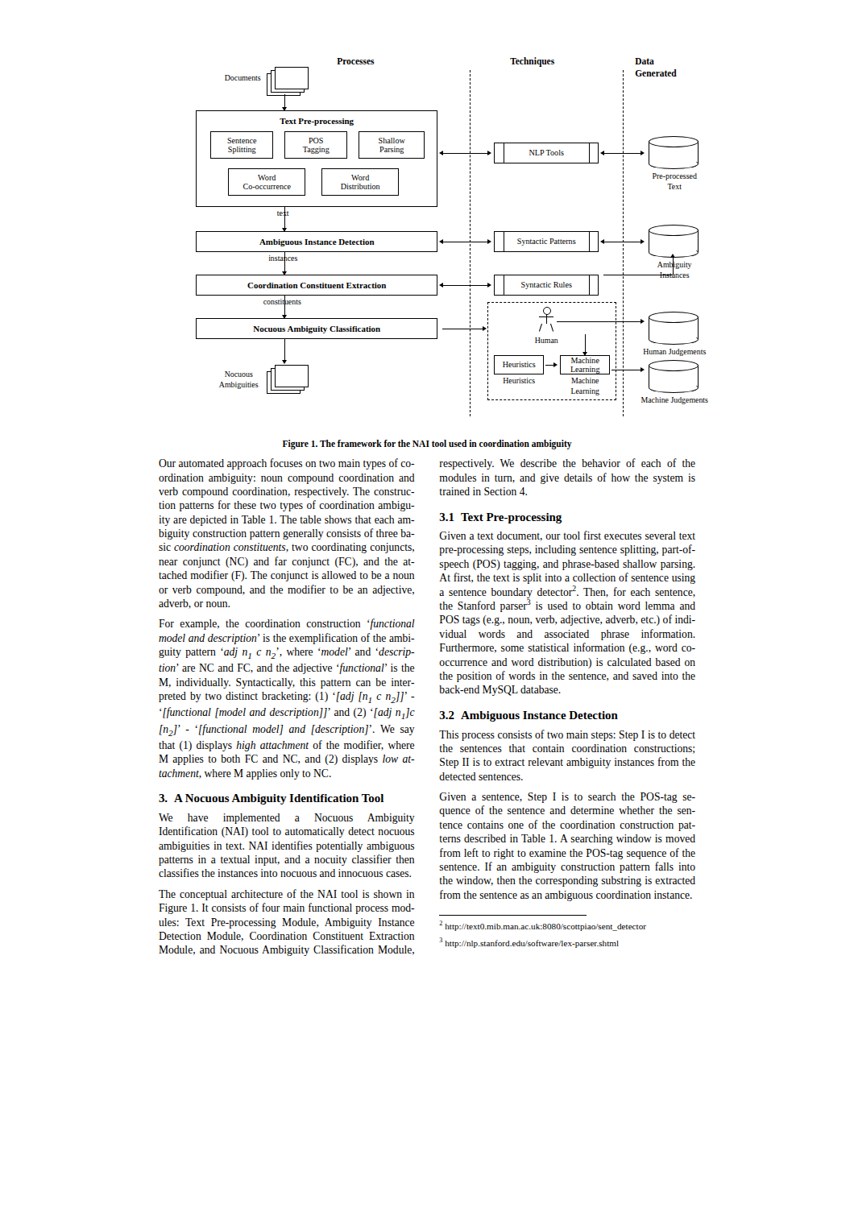Processes
Techniques
Data Generated
Documents
Text Pre-processing
Sentence
Splitting
POS
Tagging
Shallow
Parsing
Word
Co-occurrence
Word
Distribution
NLP Tools
Pre-processed
Text
text
Ambiguous Instance Detection
Syntactic Patterns
Ambiguity
Instances
instances
Coordination Constituent Extraction
Syntactic Rules
constituents
Nocuous Ambiguity Classification
Human
Heuristics
Heuristics
Machine
Learning
Machine
Learning
Human Judgements
Machine Judgements
Nocuous
Ambiguities
Figure 1. The framework for the NAI tool used in coordination ambiguity
Our automated approach focuses on two main types of coordination ambiguity: noun compound coordination and verb compound coordination, respectively. The construction patterns for these two types of coordination ambiguity are depicted in Table 1. The table shows that each ambiguity construction pattern generally consists of three basic coordination constituents, two coordinating conjuncts, near conjunct (NC) and far conjunct (FC), and the attached modifier (F). The conjunct is allowed to be a noun or verb compound, and the modifier to be an adjective, adverb, or noun.
For example, the coordination construction ‘functional model and description’ is the exemplification of the ambiguity pattern ‘adj n1 c n2’, where ‘model’ and ‘description’ are NC and FC, and the adjective ‘functional’ is the M, individually. Syntactically, this pattern can be interpreted by two distinct bracketing: (1) ‘[adj [n1 c n2]]’ - ‘[functional [model and description]]’ and (2) ‘[adj n1]c [n2]’ - ‘[functional model] and [description]’. We say that (1) displays high attachment of the modifier, where M applies to both FC and NC, and (2) displays low attachment, where M applies only to NC.
3. A Nocuous Ambiguity Identification Tool
We have implemented a Nocuous Ambiguity Identification (NAI) tool to automatically detect nocuous ambiguities in text. NAI identifies potentially ambiguous patterns in a textual input, and a nocuity classifier then classifies the instances into nocuous and innocuous cases.
The conceptual architecture of the NAI tool is shown in Figure 1. It consists of four main functional process modules: Text Pre-processing Module, Ambiguity Instance Detection Module, Coordination Constituent Extraction Module, and Nocuous Ambiguity Classification Module, respectively. We describe the behavior of each of the modules in turn, and give details of how the system is trained in Section 4.
3.1 Text Pre-processing
Given a text document, our tool first executes several text pre-processing steps, including sentence splitting, part-of-speech (POS) tagging, and phrase-based shallow parsing. At first, the text is split into a collection of sentence using a sentence boundary detector2. Then, for each sentence, the Stanford parser3 is used to obtain word lemma and POS tags (e.g., noun, verb, adjective, adverb, etc.) of individual words and associated phrase information. Furthermore, some statistical information (e.g., word co-occurrence and word distribution) is calculated based on the position of words in the sentence, and saved into the back-end MySQL database.
3.2 Ambiguous Instance Detection
This process consists of two main steps: Step I is to detect the sentences that contain coordination constructions; Step II is to extract relevant ambiguity instances from the detected sentences.
Given a sentence, Step I is to search the POS-tag sequence of the sentence and determine whether the sentence contains one of the coordination construction patterns described in Table 1. A searching window is moved from left to right to examine the POS-tag sequence of the sentence. If an ambiguity construction pattern falls into the window, then the corresponding substring is extracted from the sentence as an ambiguous coordination instance.
2 http://text0.mib.man.ac.uk:8080/scottpiao/sent_detector
3 http://nlp.stanford.edu/software/lex-parser.shtml